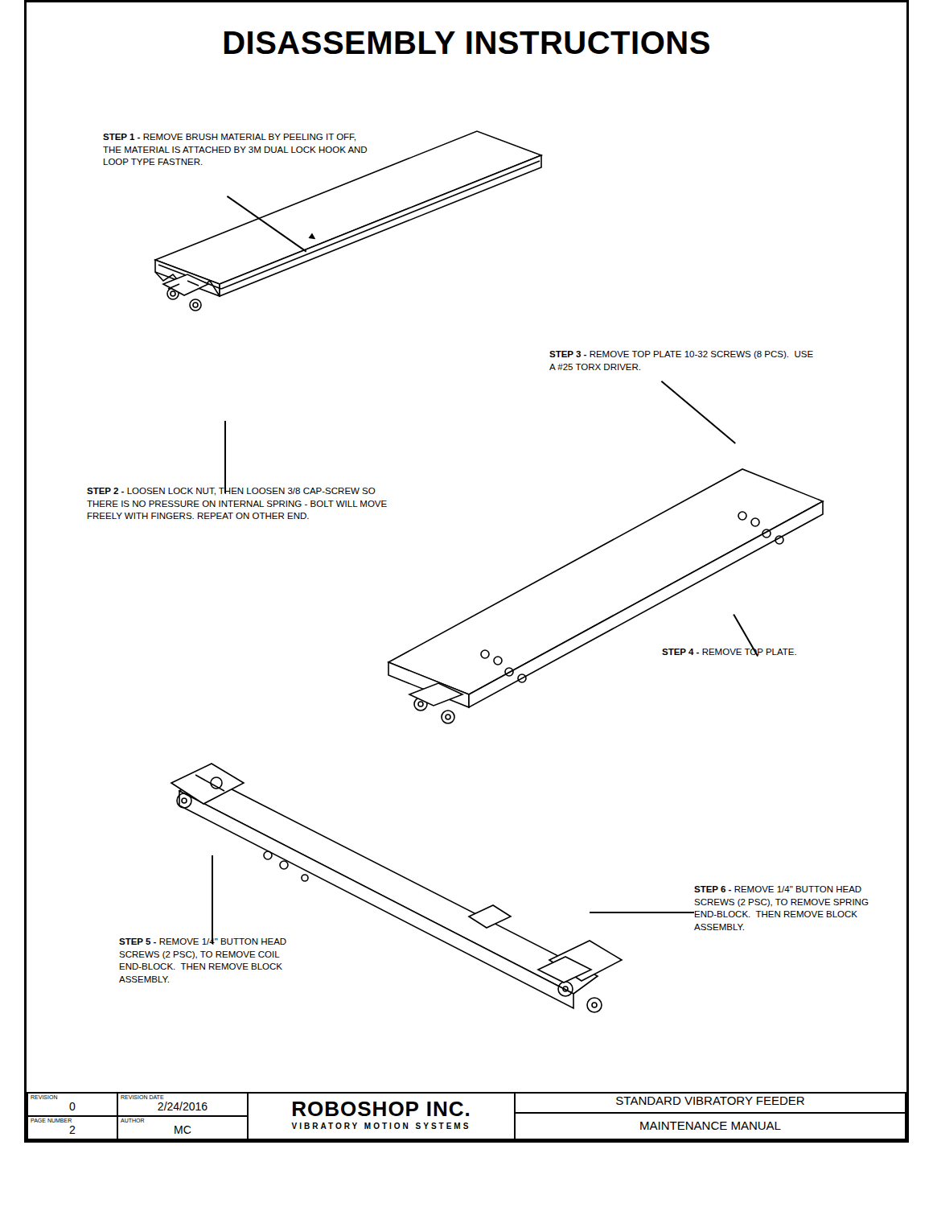DISASSEMBLY INSTRUCTIONS
STEP 1 - REMOVE BRUSH MATERIAL BY PEELING IT OFF, THE MATERIAL IS ATTACHED BY 3M DUAL LOCK HOOK AND LOOP TYPE FASTNER.
STEP 2 - LOOSEN LOCK NUT, THEN LOOSEN 3/8 CAP-SCREW SO THERE IS NO PRESSURE ON INTERNAL SPRING - BOLT WILL MOVE FREELY WITH FINGERS. REPEAT ON OTHER END.
STEP 3 - REMOVE TOP PLATE 10-32 SCREWS (8 PCS). USE A #25 TORX DRIVER.
STEP 4 - REMOVE TOP PLATE.
STEP 5 - REMOVE 1/4" BUTTON HEAD SCREWS (2 PSC), TO REMOVE COIL END-BLOCK. THEN REMOVE BLOCK ASSEMBLY.
STEP 6 - REMOVE 1/4" BUTTON HEAD SCREWS (2 PSC), TO REMOVE SPRING END-BLOCK. THEN REMOVE BLOCK ASSEMBLY.
| REVISION 0 | REVISION DATE 2/24/2016 | ROBOSHOP INC. VIBRATORY MOTION SYSTEMS | STANDARD VIBRATORY FEEDER MAINTENANCE MANUAL |
| PAGE NUMBER 2 | AUTHOR MC |